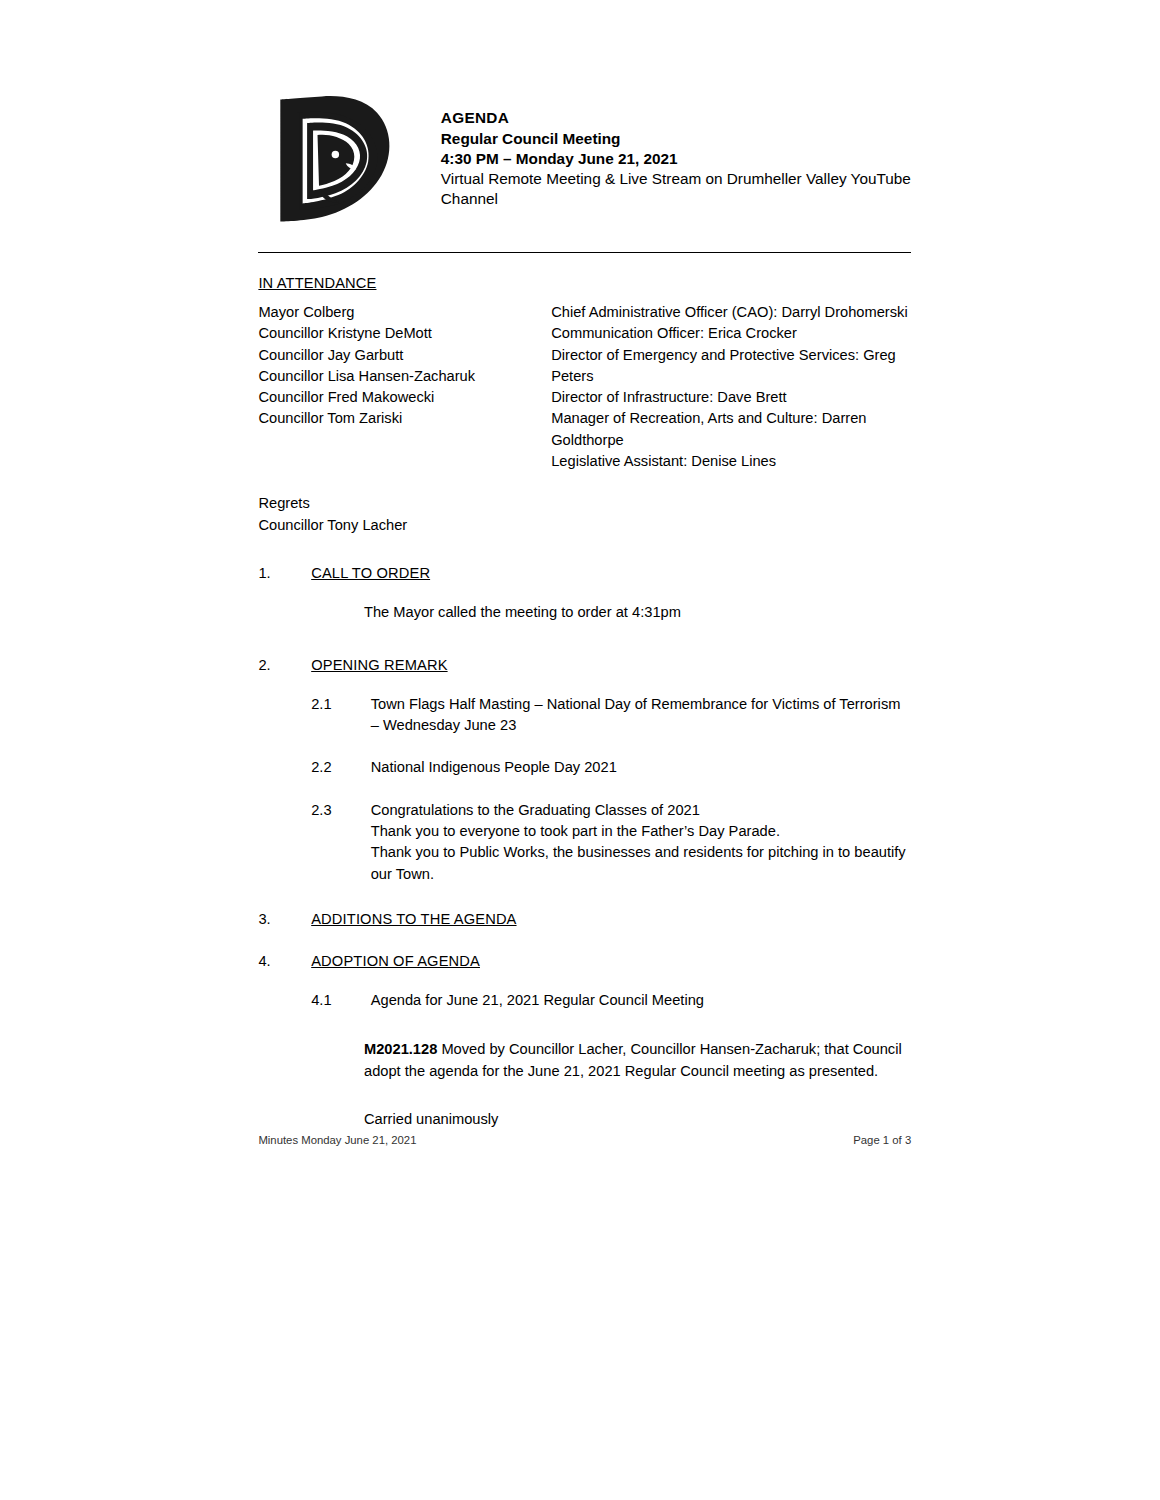AGENDA
Regular Council Meeting
4:30 PM – Monday June 21, 2021
Virtual Remote Meeting & Live Stream on Drumheller Valley YouTube Channel
IN ATTENDANCE
Mayor Colberg
Councillor Kristyne DeMott
Councillor Jay Garbutt
Councillor Lisa Hansen-Zacharuk
Councillor Fred Makowecki
Councillor Tom Zariski
Chief Administrative Officer (CAO): Darryl Drohomerski
Communication Officer: Erica Crocker
Director of Emergency and Protective Services: Greg Peters
Director of Infrastructure: Dave Brett
Manager of Recreation, Arts and Culture: Darren Goldthorpe
Legislative Assistant: Denise Lines
Regrets
Councillor Tony Lacher
1. CALL TO ORDER
The Mayor called the meeting to order at 4:31pm
2. OPENING REMARK
2.1 Town Flags Half Masting – National Day of Remembrance for Victims of Terrorism – Wednesday June 23
2.2 National Indigenous People Day 2021
2.3 Congratulations to the Graduating Classes of 2021
Thank you to everyone to took part in the Father’s Day Parade.
Thank you to Public Works, the businesses and residents for pitching in to beautify our Town.
3. ADDITIONS TO THE AGENDA
4. ADOPTION OF AGENDA
4.1 Agenda for June 21, 2021 Regular Council Meeting
M2021.128 Moved by Councillor Lacher, Councillor Hansen-Zacharuk; that Council adopt the agenda for the June 21, 2021 Regular Council meeting as presented.
Carried unanimously
Minutes Monday June 21, 2021 Page 1 of 3